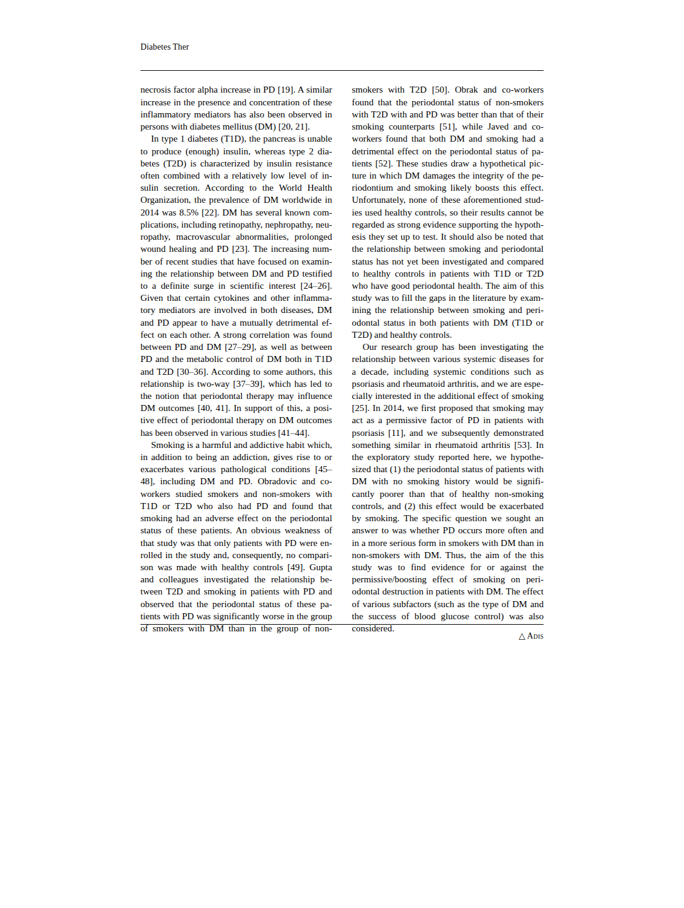Diabetes Ther
necrosis factor alpha increase in PD [19]. A similar increase in the presence and concentration of these inflammatory mediators has also been observed in persons with diabetes mellitus (DM) [20, 21].
In type 1 diabetes (T1D), the pancreas is unable to produce (enough) insulin, whereas type 2 diabetes (T2D) is characterized by insulin resistance often combined with a relatively low level of insulin secretion. According to the World Health Organization, the prevalence of DM worldwide in 2014 was 8.5% [22]. DM has several known complications, including retinopathy, nephropathy, neuropathy, macrovascular abnormalities, prolonged wound healing and PD [23]. The increasing number of recent studies that have focused on examining the relationship between DM and PD testified to a definite surge in scientific interest [24–26]. Given that certain cytokines and other inflammatory mediators are involved in both diseases, DM and PD appear to have a mutually detrimental effect on each other. A strong correlation was found between PD and DM [27–29], as well as between PD and the metabolic control of DM both in T1D and T2D [30–36]. According to some authors, this relationship is two-way [37–39], which has led to the notion that periodontal therapy may influence DM outcomes [40, 41]. In support of this, a positive effect of periodontal therapy on DM outcomes has been observed in various studies [41–44].
Smoking is a harmful and addictive habit which, in addition to being an addiction, gives rise to or exacerbates various pathological conditions [45–48], including DM and PD. Obradovic and co-workers studied smokers and non-smokers with T1D or T2D who also had PD and found that smoking had an adverse effect on the periodontal status of these patients. An obvious weakness of that study was that only patients with PD were enrolled in the study and, consequently, no comparison was made with healthy controls [49]. Gupta and colleagues investigated the relationship between T2D and smoking in patients with PD and observed that the periodontal status of these patients with PD was significantly worse in the group of smokers with DM than in the group of non-smokers with T2D [50]. Obrak and co-workers found that the periodontal status of non-smokers with T2D with and PD was better than that of their smoking counterparts [51], while Javed and co-workers found that both DM and smoking had a detrimental effect on the periodontal status of patients [52]. These studies draw a hypothetical picture in which DM damages the integrity of the periodontium and smoking likely boosts this effect. Unfortunately, none of these aforementioned studies used healthy controls, so their results cannot be regarded as strong evidence supporting the hypothesis they set up to test. It should also be noted that the relationship between smoking and periodontal status has not yet been investigated and compared to healthy controls in patients with T1D or T2D who have good periodontal health. The aim of this study was to fill the gaps in the literature by examining the relationship between smoking and periodontal status in both patients with DM (T1D or T2D) and healthy controls.
Our research group has been investigating the relationship between various systemic diseases for a decade, including systemic conditions such as psoriasis and rheumatoid arthritis, and we are especially interested in the additional effect of smoking [25]. In 2014, we first proposed that smoking may act as a permissive factor of PD in patients with psoriasis [11], and we subsequently demonstrated something similar in rheumatoid arthritis [53]. In the exploratory study reported here, we hypothesized that (1) the periodontal status of patients with DM with no smoking history would be significantly poorer than that of healthy non-smoking controls, and (2) this effect would be exacerbated by smoking. The specific question we sought an answer to was whether PD occurs more often and in a more serious form in smokers with DM than in non-smokers with DM. Thus, the aim of the this study was to find evidence for or against the permissive/boosting effect of smoking on periodontal destruction in patients with DM. The effect of various subfactors (such as the type of DM and the success of blood glucose control) was also considered.
△Adis